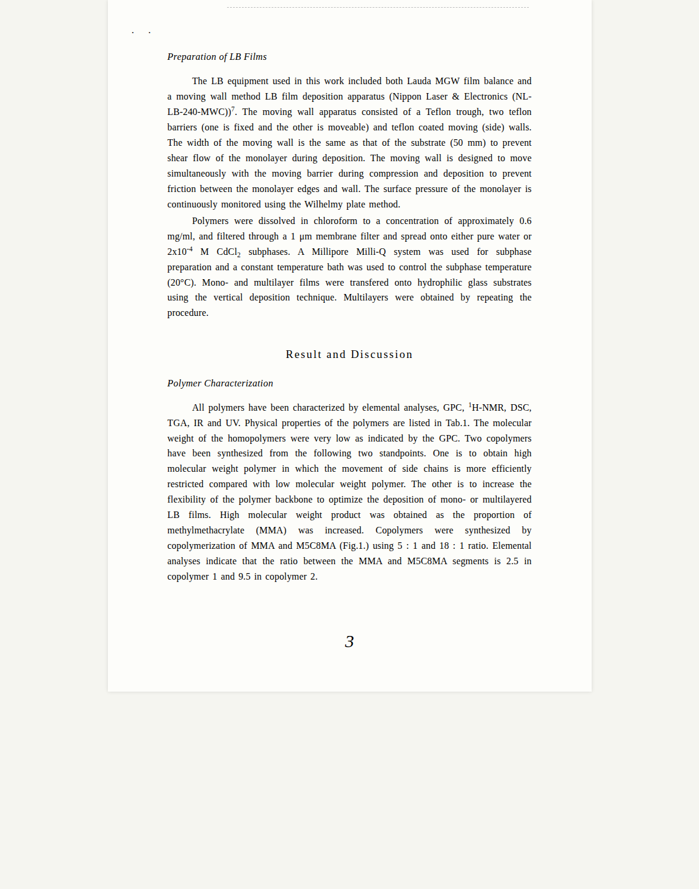. .
Preparation of LB Films
The LB equipment used in this work included both Lauda MGW film balance and a moving wall method LB film deposition apparatus (Nippon Laser & Electronics (NL-LB-240-MWC))7. The moving wall apparatus consisted of a Teflon trough, two teflon barriers (one is fixed and the other is moveable) and teflon coated moving (side) walls. The width of the moving wall is the same as that of the substrate (50 mm) to prevent shear flow of the monolayer during deposition. The moving wall is designed to move simultaneously with the moving barrier during compression and deposition to prevent friction between the monolayer edges and wall. The surface pressure of the monolayer is continuously monitored using the Wilhelmy plate method.
Polymers were dissolved in chloroform to a concentration of approximately 0.6 mg/ml, and filtered through a 1 μm membrane filter and spread onto either pure water or 2x10-4 M CdCl2 subphases. A Millipore Milli-Q system was used for subphase preparation and a constant temperature bath was used to control the subphase temperature (20°C). Mono- and multilayer films were transfered onto hydrophilic glass substrates using the vertical deposition technique. Multilayers were obtained by repeating the procedure.
Result and Discussion
Polymer Characterization
All polymers have been characterized by elemental analyses, GPC, 1H-NMR, DSC, TGA, IR and UV. Physical properties of the polymers are listed in Tab.1. The molecular weight of the homopolymers were very low as indicated by the GPC. Two copolymers have been synthesized from the following two standpoints. One is to obtain high molecular weight polymer in which the movement of side chains is more efficiently restricted compared with low molecular weight polymer. The other is to increase the flexibility of the polymer backbone to optimize the deposition of mono- or multilayered LB films. High molecular weight product was obtained as the proportion of methylmethacrylate (MMA) was increased. Copolymers were synthesized by copolymerization of MMA and M5C8MA (Fig.1.) using 5 : 1 and 18 : 1 ratio. Elemental analyses indicate that the ratio between the MMA and M5C8MA segments is 2.5 in copolymer 1 and 9.5 in copolymer 2.
3